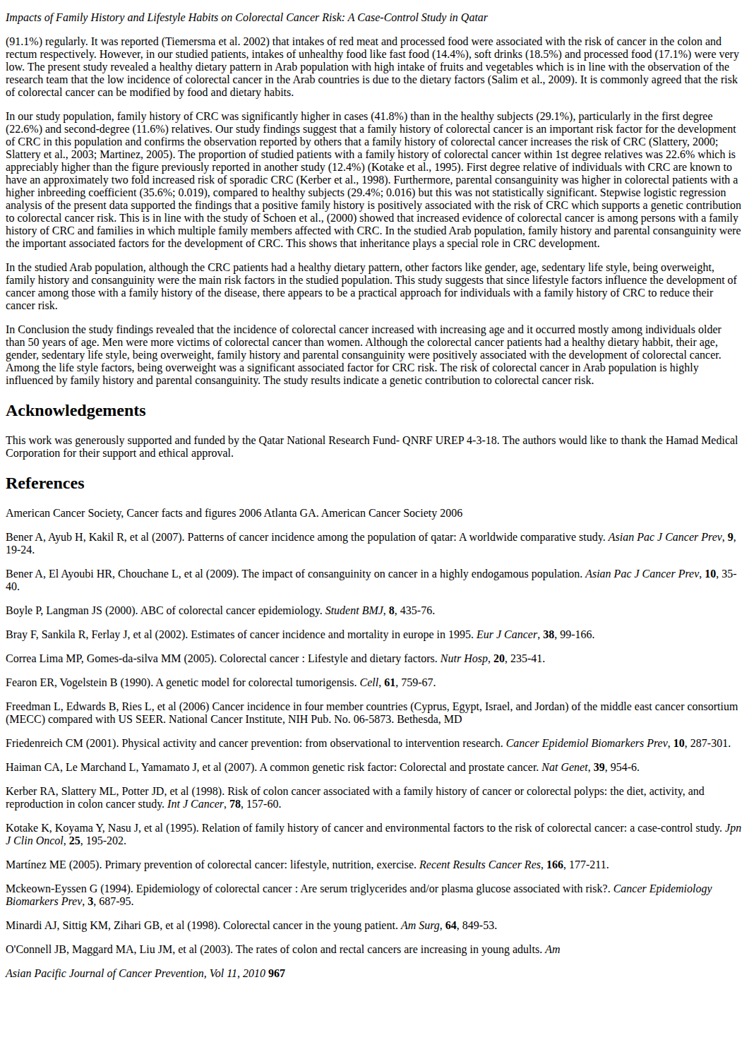Impacts of Family History and Lifestyle Habits on Colorectal Cancer Risk: A Case-Control Study in Qatar
(91.1%) regularly. It was reported (Tiemersma et al. 2002) that intakes of red meat and processed food were associated with the risk of cancer in the colon and rectum respectively. However, in our studied patients, intakes of unhealthy food like fast food (14.4%), soft drinks (18.5%) and processed food (17.1%) were very low. The present study revealed a healthy dietary pattern in Arab population with high intake of fruits and vegetables which is in line with the observation of the research team that the low incidence of colorectal cancer in the Arab countries is due to the dietary factors (Salim et al., 2009). It is commonly agreed that the risk of colorectal cancer can be modified by food and dietary habits.
In our study population, family history of CRC was significantly higher in cases (41.8%) than in the healthy subjects (29.1%), particularly in the first degree (22.6%) and second-degree (11.6%) relatives. Our study findings suggest that a family history of colorectal cancer is an important risk factor for the development of CRC in this population and confirms the observation reported by others that a family history of colorectal cancer increases the risk of CRC (Slattery, 2000; Slattery et al., 2003; Martinez, 2005). The proportion of studied patients with a family history of colorectal cancer within 1st degree relatives was 22.6% which is appreciably higher than the figure previously reported in another study (12.4%) (Kotake et al., 1995). First degree relative of individuals with CRC are known to have an approximately two fold increased risk of sporadic CRC (Kerber et al., 1998). Furthermore, parental consanguinity was higher in colorectal patients with a higher inbreeding coefficient (35.6%; 0.019), compared to healthy subjects (29.4%; 0.016) but this was not statistically significant. Stepwise logistic regression analysis of the present data supported the findings that a positive family history is positively associated with the risk of CRC which supports a genetic contribution to colorectal cancer risk. This is in line with the study of Schoen et al., (2000) showed that increased evidence of colorectal cancer is among persons with a family history of CRC and families in which multiple family members affected with CRC. In the studied Arab population, family history and parental consanguinity were the important associated factors for the development of CRC. This shows that inheritance plays a special role in CRC development.
In the studied Arab population, although the CRC patients had a healthy dietary pattern, other factors like gender, age, sedentary life style, being overweight, family history and consanguinity were the main risk factors in the studied population. This study suggests that since lifestyle factors influence the development of cancer among those with a family history of the disease, there appears to be a practical approach for individuals with a family history of CRC to reduce their cancer risk.
In Conclusion the study findings revealed that the incidence of colorectal cancer increased with increasing age and it occurred mostly among individuals older than 50 years of age. Men were more victims of colorectal cancer than women. Although the colorectal cancer patients had a healthy dietary habbit, their age, gender, sedentary life style, being overweight, family history and parental consanguinity were positively associated with the development of colorectal cancer. Among the life style factors, being overweight was a significant associated factor for CRC risk. The risk of colorectal cancer in Arab population is highly influenced by family history and parental consanguinity. The study results indicate a genetic contribution to colorectal cancer risk.
Acknowledgements
This work was generously supported and funded by the Qatar National Research Fund- QNRF UREP 4-3-18. The authors would like to thank the Hamad Medical Corporation for their support and ethical approval.
References
American Cancer Society, Cancer facts and figures 2006 Atlanta GA. American Cancer Society 2006
Bener A, Ayub H, Kakil R, et al (2007). Patterns of cancer incidence among the population of qatar: A worldwide comparative study. Asian Pac J Cancer Prev, 9, 19-24.
Bener A, El Ayoubi HR, Chouchane L, et al (2009). The impact of consanguinity on cancer in a highly endogamous population. Asian Pac J Cancer Prev, 10, 35-40.
Boyle P, Langman JS (2000). ABC of colorectal cancer epidemiology. Student BMJ, 8, 435-76.
Bray F, Sankila R, Ferlay J, et al (2002). Estimates of cancer incidence and mortality in europe in 1995. Eur J Cancer, 38, 99-166.
Correa Lima MP, Gomes-da-silva MM (2005). Colorectal cancer : Lifestyle and dietary factors. Nutr Hosp, 20, 235-41.
Fearon ER, Vogelstein B (1990). A genetic model for colorectal tumorigensis. Cell, 61, 759-67.
Freedman L, Edwards B, Ries L, et al (2006) Cancer incidence in four member countries (Cyprus, Egypt, Israel, and Jordan) of the middle east cancer consortium (MECC) compared with US SEER. National Cancer Institute, NIH Pub. No. 06-5873. Bethesda, MD
Friedenreich CM (2001). Physical activity and cancer prevention: from observational to intervention research. Cancer Epidemiol Biomarkers Prev, 10, 287-301.
Haiman CA, Le Marchand L, Yamamato J, et al (2007). A common genetic risk factor: Colorectal and prostate cancer. Nat Genet, 39, 954-6.
Kerber RA, Slattery ML, Potter JD, et al (1998). Risk of colon cancer associated with a family history of cancer or colorectal polyps: the diet, activity, and reproduction in colon cancer study. Int J Cancer, 78, 157-60.
Kotake K, Koyama Y, Nasu J, et al (1995). Relation of family history of cancer and environmental factors to the risk of colorectal cancer: a case-control study. Jpn J Clin Oncol, 25, 195-202.
Martínez ME (2005). Primary prevention of colorectal cancer: lifestyle, nutrition, exercise. Recent Results Cancer Res, 166, 177-211.
Mckeown-Eyssen G (1994). Epidemiology of colorectal cancer : Are serum triglycerides and/or plasma glucose associated with risk?. Cancer Epidemiology Biomarkers Prev, 3, 687-95.
Minardi AJ, Sittig KM, Zihari GB, et al (1998). Colorectal cancer in the young patient. Am Surg, 64, 849-53.
O'Connell JB, Maggard MA, Liu JM, et al (2003). The rates of colon and rectal cancers are increasing in young adults. Am
Asian Pacific Journal of Cancer Prevention, Vol 11, 2010 967